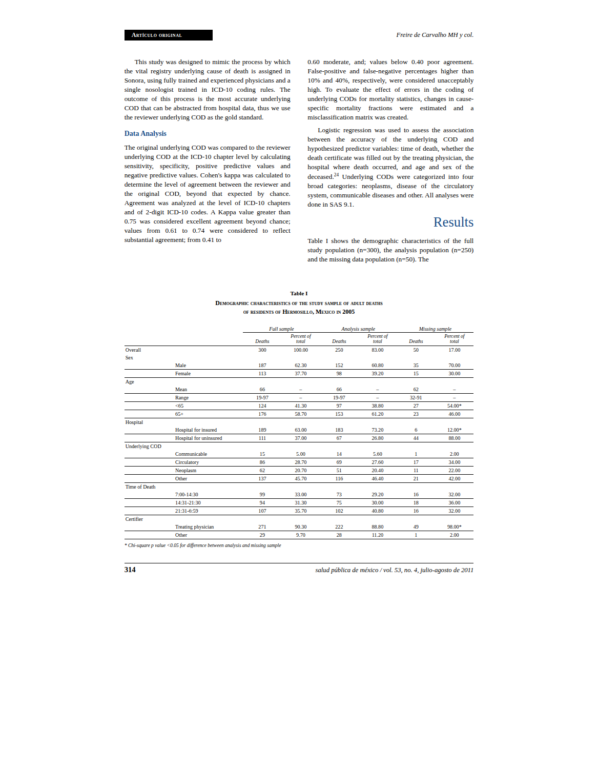Artículo original
Freire de Carvalho MH y col.
This study was designed to mimic the process by which the vital registry underlying cause of death is assigned in Sonora, using fully trained and experienced physicians and a single nosologist trained in ICD-10 coding rules. The outcome of this process is the most accurate underlying COD that can be abstracted from hospital data, thus we use the reviewer underlying COD as the gold standard.
Data Analysis
The original underlying COD was compared to the reviewer underlying COD at the ICD-10 chapter level by calculating sensitivity, specificity, positive predictive values and negative predictive values. Cohen's kappa was calculated to determine the level of agreement between the reviewer and the original COD, beyond that expected by chance. Agreement was analyzed at the level of ICD-10 chapters and of 2-digit ICD-10 codes. A Kappa value greater than 0.75 was considered excellent agreement beyond chance; values from 0.61 to 0.74 were considered to reflect substantial agreement; from 0.41 to
0.60 moderate, and; values below 0.40 poor agreement. False-positive and false-negative percentages higher than 10% and 40%, respectively, were considered unacceptably high. To evaluate the effect of errors in the coding of underlying CODs for mortality statistics, changes in cause-specific mortality fractions were estimated and a misclassification matrix was created.
Logistic regression was used to assess the association between the accuracy of the underlying COD and hypothesized predictor variables: time of death, whether the death certificate was filled out by the treating physician, the hospital where death occurred, and age and sex of the deceased.24 Underlying CODs were categorized into four broad categories: neoplasms, disease of the circulatory system, communicable diseases and other. All analyses were done in SAS 9.1.
Results
Table I shows the demographic characteristics of the full study population (n=300), the analysis population (n=250) and the missing data population (n=50). The
Table I Demographic characteristics of the study sample of adult deaths of residents of Hermosillo, Mexico in 2005
| | | Full sample | Analysis sample | Missing sample |
| --- | --- | --- | --- | --- |
| | | Deaths | Percent of total | Deaths | Percent of total | Deaths | Percent of total |
| Overall | | 300 | 100.00 | 250 | 83.00 | 50 | 17.00 |
| Sex | | | | | | | |
| | Male | 187 | 62.30 | 152 | 60.80 | 35 | 70.00 |
| | Female | 113 | 37.70 | 98 | 39.20 | 15 | 30.00 |
| Age | | | | | | | |
| | Mean | 66 | – | 66 | – | 62 | – |
| | Range | 19-97 | – | 19-97 | – | 32-91 | – |
| | <65 | 124 | 41.30 | 97 | 38.80 | 27 | 54.00* |
| | 65+ | 176 | 58.70 | 153 | 61.20 | 23 | 46.00 |
| Hospital | | | | | | | |
| | Hospital for insured | 189 | 63.00 | 183 | 73.20 | 6 | 12.00* |
| | Hospital for uninsured | 111 | 37.00 | 67 | 26.80 | 44 | 88.00 |
| Underlying COD | | | | | | | |
| | Communicable | 15 | 5.00 | 14 | 5.60 | 1 | 2.00 |
| | Circulatory | 86 | 28.70 | 69 | 27.60 | 17 | 34.00 |
| | Neoplasm | 62 | 20.70 | 51 | 20.40 | 11 | 22.00 |
| | Other | 137 | 45.70 | 116 | 46.40 | 21 | 42.00 |
| Time of Death | | | | | | | |
| | 7:00-14:30 | 99 | 33.00 | 73 | 29.20 | 16 | 32.00 |
| | 14:31-21:30 | 94 | 31.30 | 75 | 30.00 | 18 | 36.00 |
| | 21:31-6:59 | 107 | 35.70 | 102 | 40.80 | 16 | 32.00 |
| Certifier | | | | | | | |
| | Treating physician | 271 | 90.30 | 222 | 88.80 | 49 | 98.00* |
| | Other | 29 | 9.70 | 28 | 11.20 | 1 | 2.00 |
* Chi-square p value <0.05 for difference between analysis and missing sample
314
salud pública de méxico / vol. 53, no. 4, julio-agosto de 2011